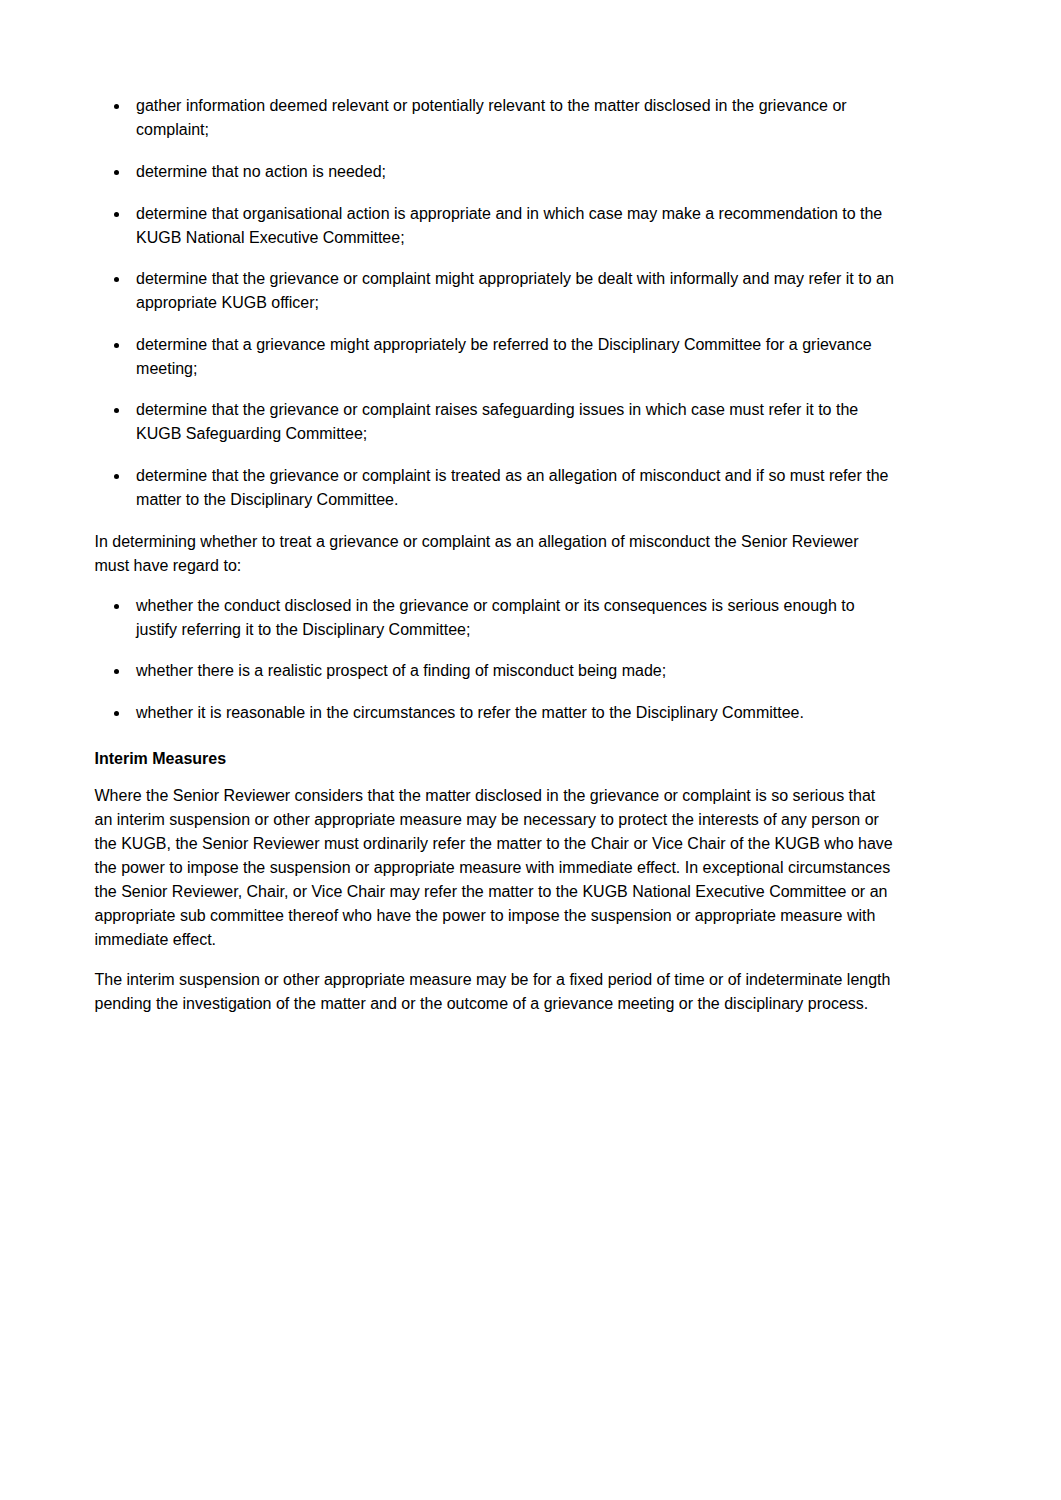gather information deemed relevant or potentially relevant to the matter disclosed in the grievance or complaint;
determine that no action is needed;
determine that organisational action is appropriate and in which case may make a recommendation to the KUGB National Executive Committee;
determine that the grievance or complaint might appropriately be dealt with informally and may refer it to an appropriate KUGB officer;
determine that a grievance might appropriately be referred to the Disciplinary Committee for a grievance meeting;
determine that the grievance or complaint raises safeguarding issues in which case must refer it to the KUGB Safeguarding Committee;
determine that the grievance or complaint is treated as an allegation of misconduct and if so must refer the matter to the Disciplinary Committee.
In determining whether to treat a grievance or complaint as an allegation of misconduct the Senior Reviewer must have regard to:
whether the conduct disclosed in the grievance or complaint or its consequences is serious enough to justify referring it to the Disciplinary Committee;
whether there is a realistic prospect of a finding of misconduct being made;
whether it is reasonable in the circumstances to refer the matter to the Disciplinary Committee.
Interim Measures
Where the Senior Reviewer considers that the matter disclosed in the grievance or complaint is so serious that an interim suspension or other appropriate measure may be necessary to protect the interests of any person or the KUGB, the Senior Reviewer must ordinarily refer the matter to the Chair or Vice Chair of the KUGB who have the power to impose the suspension or appropriate measure with immediate effect. In exceptional circumstances the Senior Reviewer, Chair, or Vice Chair may refer the matter to the KUGB National Executive Committee or an appropriate sub committee thereof who have the power to impose the suspension or appropriate measure with immediate effect.
The interim suspension or other appropriate measure may be for a fixed period of time or of indeterminate length pending the investigation of the matter and or the outcome of a grievance meeting or the disciplinary process.